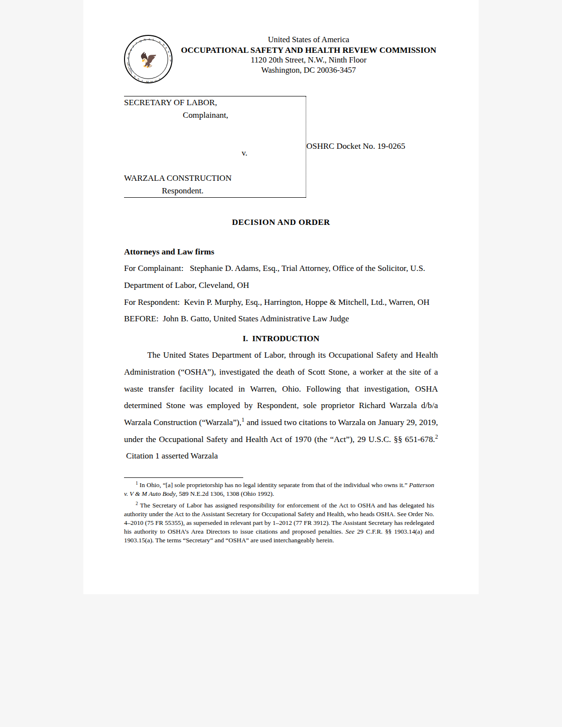O C C U P A T I O N A L S A F E T Y C O M M I S S I O N
🦅
United States of America
OCCUPATIONAL SAFETY AND HEALTH REVIEW COMMISSION
1120 20th Street, N.W., Ninth Floor
Washington, DC 20036-3457
| SECRETARY OF LABOR, Complainant, v. WARZALA CONSTRUCTION Respondent. | OSHRC Docket No. 19-0265 |
DECISION AND ORDER
Attorneys and Law firms
For Complainant: Stephanie D. Adams, Esq., Trial Attorney, Office of the Solicitor, U.S. Department of Labor, Cleveland, OH
For Respondent: Kevin P. Murphy, Esq., Harrington, Hoppe & Mitchell, Ltd., Warren, OH
BEFORE: John B. Gatto, United States Administrative Law Judge
I. INTRODUCTION
The United States Department of Labor, through its Occupational Safety and Health Administration (“OSHA”), investigated the death of Scott Stone, a worker at the site of a waste transfer facility located in Warren, Ohio. Following that investigation, OSHA determined Stone was employed by Respondent, sole proprietor Richard Warzala d/b/a Warzala Construction (“Warzala”),1 and issued two citations to Warzala on January 29, 2019, under the Occupational Safety and Health Act of 1970 (the “Act”), 29 U.S.C. §§ 651-678.2 Citation 1 asserted Warzala
1 In Ohio, “[a] sole proprietorship has no legal identity separate from that of the individual who owns it.” Patterson v. V & M Auto Body, 589 N.E.2d 1306, 1308 (Ohio 1992).
2 The Secretary of Labor has assigned responsibility for enforcement of the Act to OSHA and has delegated his authority under the Act to the Assistant Secretary for Occupational Safety and Health, who heads OSHA. See Order No. 4–2010 (75 FR 55355), as superseded in relevant part by 1–2012 (77 FR 3912). The Assistant Secretary has redelegated his authority to OSHA’s Area Directors to issue citations and proposed penalties. See 29 C.F.R. §§ 1903.14(a) and 1903.15(a). The terms “Secretary” and “OSHA” are used interchangeably herein.